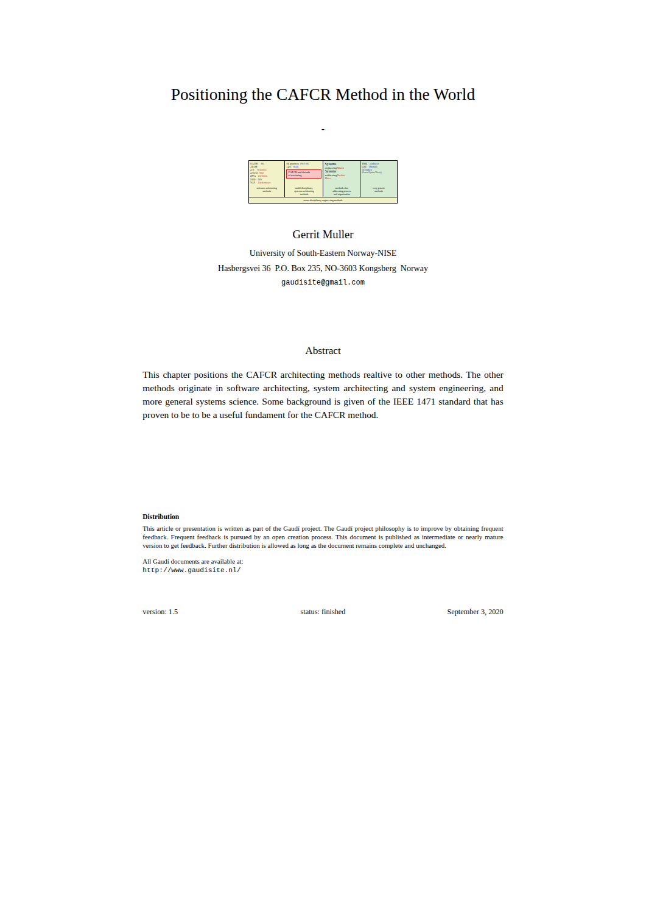Positioning the CAFCR Method in the World
-
SAAM SEI
ATAM
4+1 Kruchten
4 views Soni
ZIFA Zachman
9126 ISO
VAP Biedermeyer
SE practices INCOSE
1471 IEEE
CAFCR and threads
of reasoning
Systems
engineering Martin
Systems
architecting Rechtin
Maier
TRIZ Altshuller
GST Hitchins
Heylighen
(General System Theory)
software architecting
methods
multi-disciplinary
systems architecting
methods
methods also
addressing process
and organization
very generic
methods
mono-disciplinary engineering methods
Gerrit Muller
University of South-Eastern Norway-NISE
Hasbergsvei 36 P.O. Box 235, NO-3603 Kongsberg Norway
gaudisite@gmail.com
Abstract
This chapter positions the CAFCR architecting methods realtive to other methods. The other methods originate in software architecting, system architecting and system engineering, and more general systems science. Some background is given of the IEEE 1471 standard that has proven to be to be a useful fundament for the CAFCR method.
Distribution
This article or presentation is written as part of the Gaudí project. The Gaudí project philosophy is to improve by obtaining frequent feedback. Frequent feedback is pursued by an open creation process. This document is published as intermediate or nearly mature version to get feedback. Further distribution is allowed as long as the document remains complete and unchanged.
All Gaudí documents are available at:
http://www.gaudisite.nl/
version: 1.5
status: finished
September 3, 2020